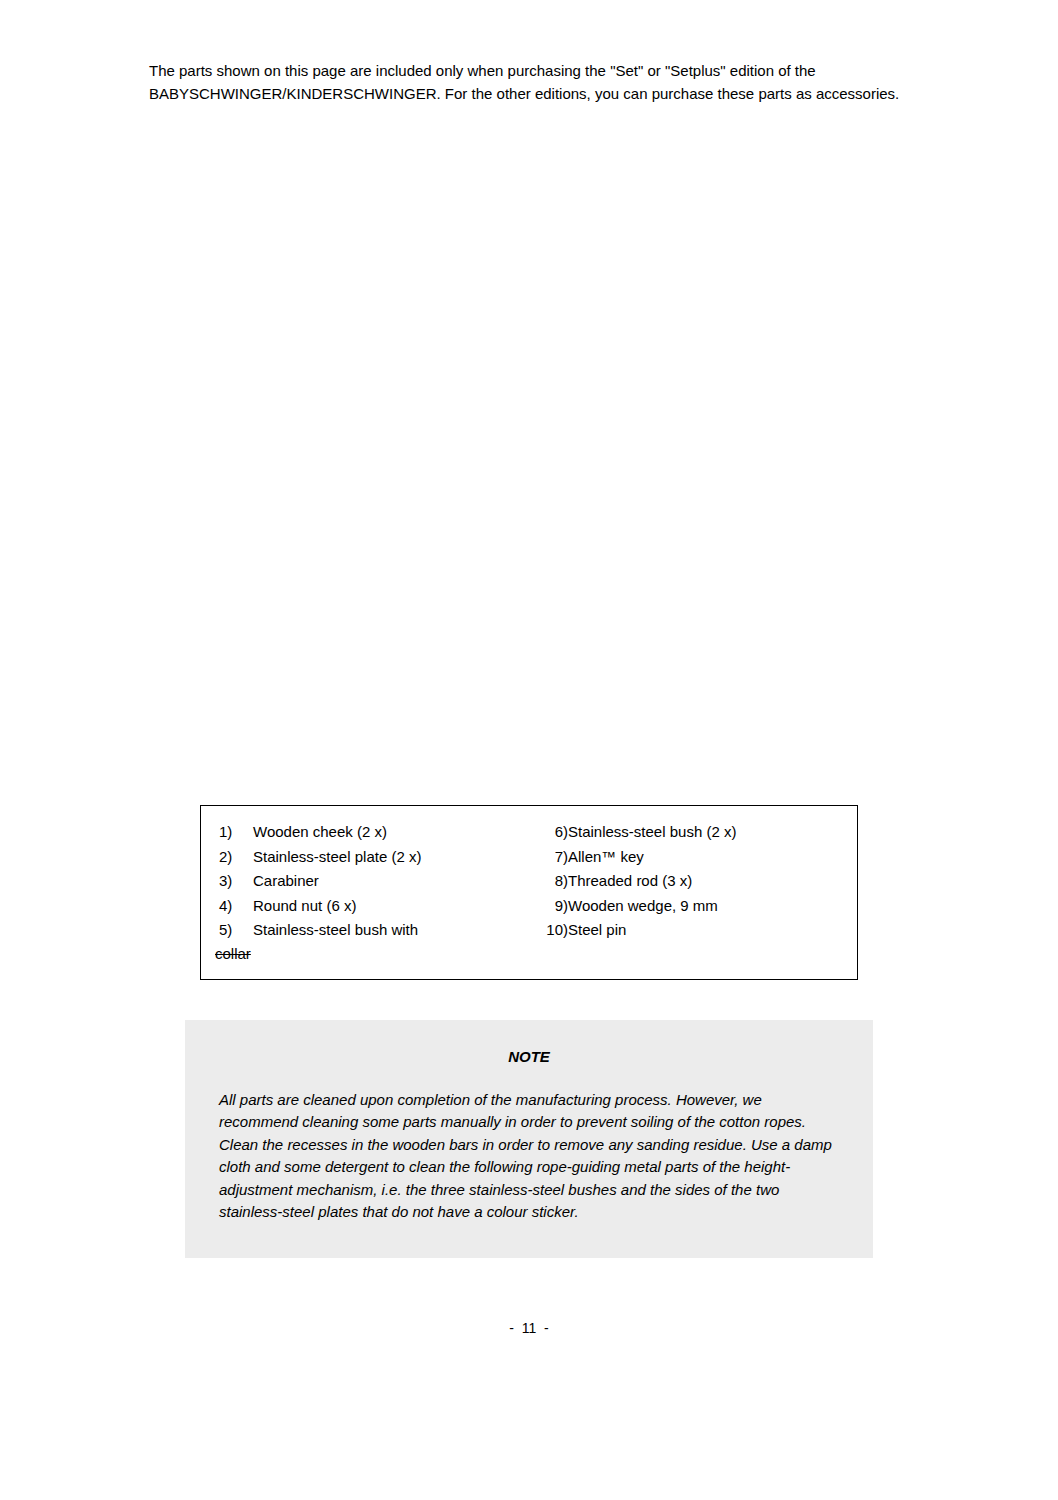The parts shown on this page are included only when purchasing the "Set" or "Setplus" edition of the BABYSCHWINGER/KINDERSCHWINGER. For the other editions, you can purchase these parts as accessories.
| 1) | Wooden cheek (2 x) | 6) | Stainless-steel bush (2 x) |
| 2) | Stainless-steel plate (2 x) | 7) | Allen™ key |
| 3) | Carabiner | 8) | Threaded rod (3 x) |
| 4) | Round nut (6 x) | 9) | Wooden wedge, 9 mm |
| 5) | Stainless-steel bush with | 10) | Steel pin |
collar
NOTE
All parts are cleaned upon completion of the manufacturing process. However, we recommend cleaning some parts manually in order to prevent soiling of the cotton ropes. Clean the recesses in the wooden bars in order to remove any sanding residue. Use a damp cloth and some detergent to clean the following rope-guiding metal parts of the height-adjustment mechanism, i.e. the three stainless-steel bushes and the sides of the two stainless-steel plates that do not have a colour sticker.
- 11 -